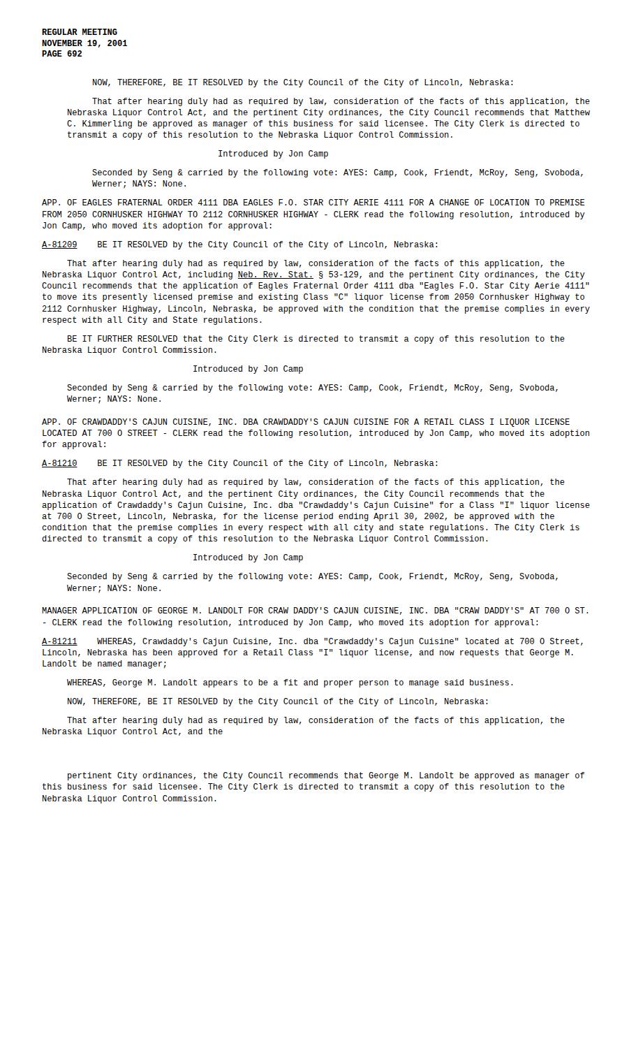REGULAR MEETING
NOVEMBER 19, 2001
PAGE 692
NOW, THEREFORE, BE IT RESOLVED by the City Council of the City of Lincoln, Nebraska:
That after hearing duly had as required by law, consideration of the facts of this application, the Nebraska Liquor Control Act, and the pertinent City ordinances, the City Council recommends that Matthew C. Kimmerling be approved as manager of this business for said licensee. The City Clerk is directed to transmit a copy of this resolution to the Nebraska Liquor Control Commission.
Introduced by Jon Camp
Seconded by Seng & carried by the following vote: AYES: Camp, Cook, Friendt, McRoy, Seng, Svoboda, Werner; NAYS: None.
APP. OF EAGLES FRATERNAL ORDER 4111 DBA EAGLES F.O. STAR CITY AERIE 4111 FOR A CHANGE OF LOCATION TO PREMISE FROM 2050 CORNHUSKER HIGHWAY TO 2112 CORNHUSKER HIGHWAY - CLERK read the following resolution, introduced by Jon Camp, who moved its adoption for approval:
A-81209 BE IT RESOLVED by the City Council of the City of Lincoln, Nebraska:
That after hearing duly had as required by law, consideration of the facts of this application, the Nebraska Liquor Control Act, including Neb. Rev. Stat. § 53-129, and the pertinent City ordinances, the City Council recommends that the application of Eagles Fraternal Order 4111 dba "Eagles F.O. Star City Aerie 4111" to move its presently licensed premise and existing Class "C" liquor license from 2050 Cornhusker Highway to 2112 Cornhusker Highway, Lincoln, Nebraska, be approved with the condition that the premise complies in every respect with all City and State regulations.
BE IT FURTHER RESOLVED that the City Clerk is directed to transmit a copy of this resolution to the Nebraska Liquor Control Commission.
Introduced by Jon Camp
Seconded by Seng & carried by the following vote: AYES: Camp, Cook, Friendt, McRoy, Seng, Svoboda, Werner; NAYS: None.
APP. OF CRAWDADDY'S CAJUN CUISINE, INC. DBA CRAWDADDY'S CAJUN CUISINE FOR A RETAIL CLASS I LIQUOR LICENSE LOCATED AT 700 O STREET - CLERK read the following resolution, introduced by Jon Camp, who moved its adoption for approval:
A-81210 BE IT RESOLVED by the City Council of the City of Lincoln, Nebraska:
That after hearing duly had as required by law, consideration of the facts of this application, the Nebraska Liquor Control Act, and the pertinent City ordinances, the City Council recommends that the application of Crawdaddy's Cajun Cuisine, Inc. dba "Crawdaddy's Cajun Cuisine" for a Class "I" liquor license at 700 O Street, Lincoln, Nebraska, for the license period ending April 30, 2002, be approved with the condition that the premise complies in every respect with all city and state regulations. The City Clerk is directed to transmit a copy of this resolution to the Nebraska Liquor Control Commission.
Introduced by Jon Camp
Seconded by Seng & carried by the following vote: AYES: Camp, Cook, Friendt, McRoy, Seng, Svoboda, Werner; NAYS: None.
MANAGER APPLICATION OF GEORGE M. LANDOLT FOR CRAW DADDY'S CAJUN CUISINE, INC. DBA "CRAW DADDY'S" AT 700 O ST. - CLERK read the following resolution, introduced by Jon Camp, who moved its adoption for approval:
A-81211 WHEREAS, Crawdaddy's Cajun Cuisine, Inc. dba "Crawdaddy's Cajun Cuisine" located at 700 O Street, Lincoln, Nebraska has been approved for a Retail Class "I" liquor license, and now requests that George M. Landolt be named manager;
WHEREAS, George M. Landolt appears to be a fit and proper person to manage said business.
NOW, THEREFORE, BE IT RESOLVED by the City Council of the City of Lincoln, Nebraska:
That after hearing duly had as required by law, consideration of the facts of this application, the Nebraska Liquor Control Act, and the
pertinent City ordinances, the City Council recommends that George M. Landolt be approved as manager of this business for said licensee. The City Clerk is directed to transmit a copy of this resolution to the Nebraska Liquor Control Commission.